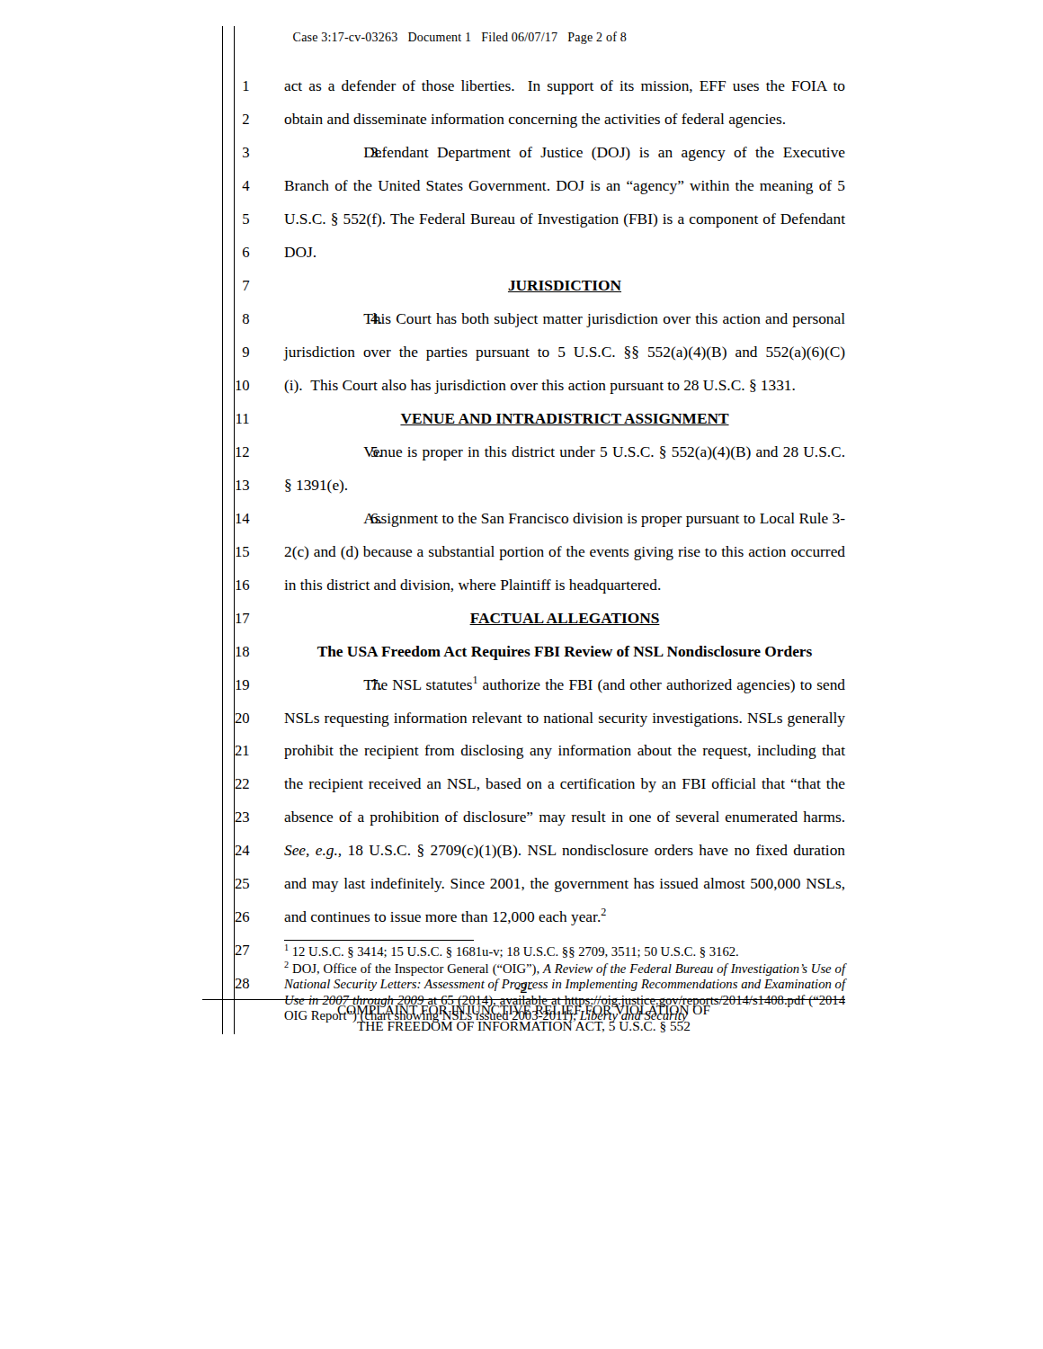Case 3:17-cv-03263 Document 1 Filed 06/07/17 Page 2 of 8
1
2
3
4
5
6
7
8
9
10
11
12
13
14
15
16
17
18
19
20
21
22
23
24
25
26
27
28
act as a defender of those liberties. In support of its mission, EFF uses the FOIA to obtain and disseminate information concerning the activities of federal agencies.
3. Defendant Department of Justice (DOJ) is an agency of the Executive Branch of the United States Government. DOJ is an “agency” within the meaning of 5 U.S.C. § 552(f). The Federal Bureau of Investigation (FBI) is a component of Defendant DOJ.
JURISDICTION
4. This Court has both subject matter jurisdiction over this action and personal jurisdiction over the parties pursuant to 5 U.S.C. §§ 552(a)(4)(B) and 552(a)(6)(C)(i). This Court also has jurisdiction over this action pursuant to 28 U.S.C. § 1331.
VENUE AND INTRADISTRICT ASSIGNMENT
5. Venue is proper in this district under 5 U.S.C. § 552(a)(4)(B) and 28 U.S.C. § 1391(e).
6. Assignment to the San Francisco division is proper pursuant to Local Rule 3-2(c) and (d) because a substantial portion of the events giving rise to this action occurred in this district and division, where Plaintiff is headquartered.
FACTUAL ALLEGATIONS
The USA Freedom Act Requires FBI Review of NSL Nondisclosure Orders
7. The NSL statutes1 authorize the FBI (and other authorized agencies) to send NSLs requesting information relevant to national security investigations. NSLs generally prohibit the recipient from disclosing any information about the request, including that the recipient received an NSL, based on a certification by an FBI official that “that the absence of a prohibition of disclosure” may result in one of several enumerated harms. See, e.g., 18 U.S.C. § 2709(c)(1)(B). NSL nondisclosure orders have no fixed duration and may last indefinitely. Since 2001, the government has issued almost 500,000 NSLs, and continues to issue more than 12,000 each year.2
1 12 U.S.C. § 3414; 15 U.S.C. § 1681u-v; 18 U.S.C. §§ 2709, 3511; 50 U.S.C. § 3162.
2 DOJ, Office of the Inspector General (“OIG”), A Review of the Federal Bureau of Investigation’s Use of National Security Letters: Assessment of Progress in Implementing Recommendations and Examination of Use in 2007 through 2009 at 65 (2014), available at https://oig.justice.gov/reports/2014/s1408.pdf (“2014 OIG Report”) (chart showing NSLs issued 2003-2011); Liberty and Security
-2-
COMPLAINT FOR INJUNCTIVE RELIEF FOR VIOLATION OF
THE FREEDOM OF INFORMATION ACT, 5 U.S.C. § 552